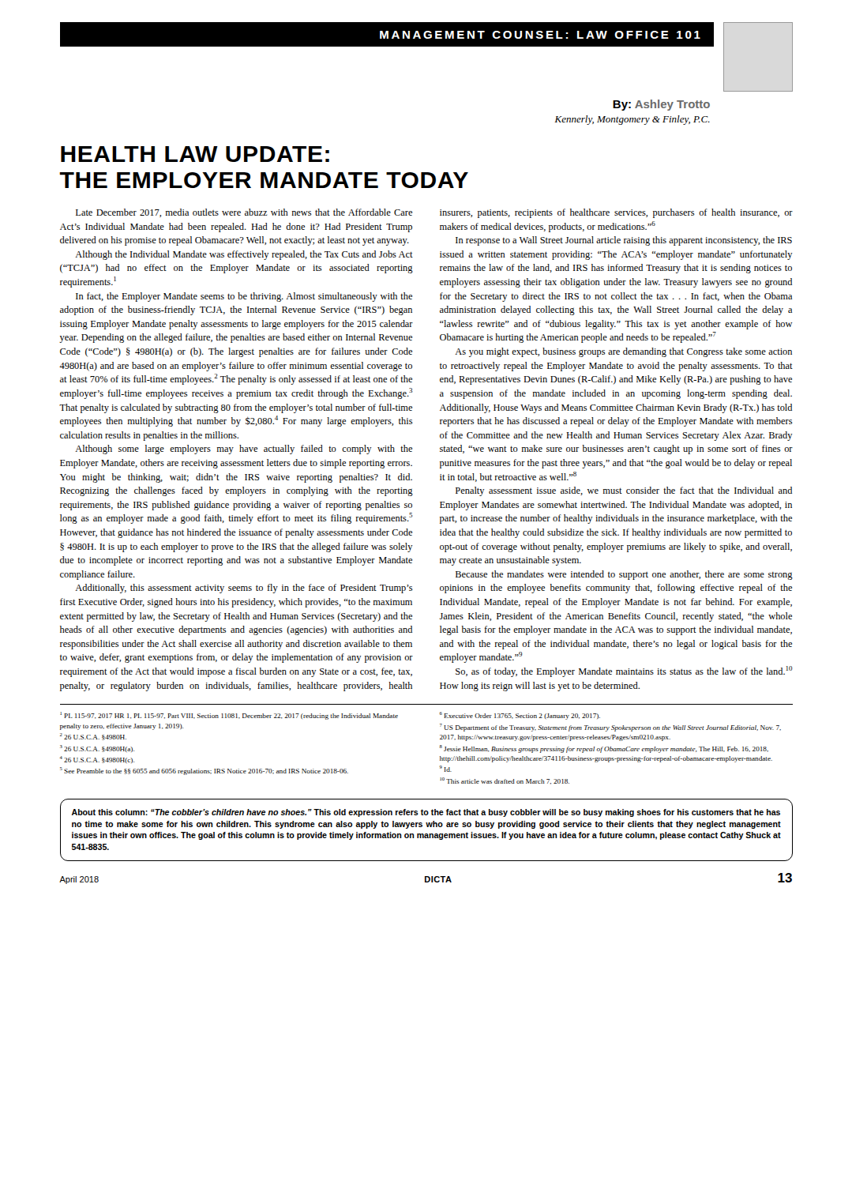Management Counsel: Law Office 101
By: Ashley Trotto
Kennerly, Montgomery & Finley, P.C.
Health Law Update:
The Employer Mandate Today
Late December 2017, media outlets were abuzz with news that the Affordable Care Act’s Individual Mandate had been repealed. Had he done it? Had President Trump delivered on his promise to repeal Obamacare? Well, not exactly; at least not yet anyway.
Although the Individual Mandate was effectively repealed, the Tax Cuts and Jobs Act (“TCJA”) had no effect on the Employer Mandate or its associated reporting requirements.1
In fact, the Employer Mandate seems to be thriving. Almost simultaneously with the adoption of the business-friendly TCJA, the Internal Revenue Service (“IRS”) began issuing Employer Mandate penalty assessments to large employers for the 2015 calendar year. Depending on the alleged failure, the penalties are based either on Internal Revenue Code (“Code”) § 4980H(a) or (b). The largest penalties are for failures under Code 4980H(a) and are based on an employer’s failure to offer minimum essential coverage to at least 70% of its full-time employees.2 The penalty is only assessed if at least one of the employer’s full-time employees receives a premium tax credit through the Exchange.3 That penalty is calculated by subtracting 80 from the employer’s total number of full-time employees then multiplying that number by $2,080.4 For many large employers, this calculation results in penalties in the millions.
Although some large employers may have actually failed to comply with the Employer Mandate, others are receiving assessment letters due to simple reporting errors. You might be thinking, wait; didn’t the IRS waive reporting penalties? It did. Recognizing the challenges faced by employers in complying with the reporting requirements, the IRS published guidance providing a waiver of reporting penalties so long as an employer made a good faith, timely effort to meet its filing requirements.5 However, that guidance has not hindered the issuance of penalty assessments under Code § 4980H. It is up to each employer to prove to the IRS that the alleged failure was solely due to incomplete or incorrect reporting and was not a substantive Employer Mandate compliance failure.
Additionally, this assessment activity seems to fly in the face of President Trump’s first Executive Order, signed hours into his presidency, which provides, “to the maximum extent permitted by law, the Secretary of Health and Human Services (Secretary) and the heads of all other executive departments and agencies (agencies) with authorities and responsibilities under the Act shall exercise all authority and discretion available to them to waive, defer, grant exemptions from, or delay the implementation of any provision or requirement of the Act that would impose a fiscal burden on any State or a cost, fee, tax, penalty, or regulatory burden on individuals, families, healthcare providers, health insurers, patients, recipients of healthcare services, purchasers of health insurance, or makers of medical devices, products, or medications.”6
In response to a Wall Street Journal article raising this apparent inconsistency, the IRS issued a written statement providing: “The ACA’s “employer mandate” unfortunately remains the law of the land, and IRS has informed Treasury that it is sending notices to employers assessing their tax obligation under the law. Treasury lawyers see no ground for the Secretary to direct the IRS to not collect the tax . . . In fact, when the Obama administration delayed collecting this tax, the Wall Street Journal called the delay a “lawless rewrite” and of “dubious legality.” This tax is yet another example of how Obamacare is hurting the American people and needs to be repealed.”7
As you might expect, business groups are demanding that Congress take some action to retroactively repeal the Employer Mandate to avoid the penalty assessments. To that end, Representatives Devin Dunes (R-Calif.) and Mike Kelly (R-Pa.) are pushing to have a suspension of the mandate included in an upcoming long-term spending deal. Additionally, House Ways and Means Committee Chairman Kevin Brady (R-Tx.) has told reporters that he has discussed a repeal or delay of the Employer Mandate with members of the Committee and the new Health and Human Services Secretary Alex Azar. Brady stated, “we want to make sure our businesses aren’t caught up in some sort of fines or punitive measures for the past three years,” and that “the goal would be to delay or repeal it in total, but retroactive as well.”8
Penalty assessment issue aside, we must consider the fact that the Individual and Employer Mandates are somewhat intertwined. The Individual Mandate was adopted, in part, to increase the number of healthy individuals in the insurance marketplace, with the idea that the healthy could subsidize the sick. If healthy individuals are now permitted to opt-out of coverage without penalty, employer premiums are likely to spike, and overall, may create an unsustainable system.
Because the mandates were intended to support one another, there are some strong opinions in the employee benefits community that, following effective repeal of the Individual Mandate, repeal of the Employer Mandate is not far behind. For example, James Klein, President of the American Benefits Council, recently stated, “the whole legal basis for the employer mandate in the ACA was to support the individual mandate, and with the repeal of the individual mandate, there’s no legal or logical basis for the employer mandate.”9
So, as of today, the Employer Mandate maintains its status as the law of the land.10 How long its reign will last is yet to be determined.
1 PL 115-97, 2017 HR 1, PL 115-97, Part VIII, Section 11081, December 22, 2017 (reducing the Individual Mandate penalty to zero, effective January 1, 2019).
2 26 U.S.C.A. §4980H.
3 26 U.S.C.A. §4980H(a).
4 26 U.S.C.A. §4980H(c).
5 See Preamble to the §§ 6055 and 6056 regulations; IRS Notice 2016-70; and IRS Notice 2018-06.
6 Executive Order 13765, Section 2 (January 20, 2017).
7 US Department of the Treasury, Statement from Treasury Spokesperson on the Wall Street Journal Editorial, Nov. 7, 2017, https://www.treasury.gov/press-center/press-releases/Pages/sm0210.aspx.
8 Jessie Hellman, Business groups pressing for repeal of ObamaCare employer mandate, The Hill, Feb. 16, 2018, http://thehill.com/policy/healthcare/374116-business-groups-pressing-for-repeal-of-obamacare-employer-mandate.
9 Id.
10 This article was drafted on March 7, 2018.
About this column: “The cobbler’s children have no shoes.” This old expression refers to the fact that a busy cobbler will be so busy making shoes for his customers that he has no time to make some for his own children. This syndrome can also apply to lawyers who are so busy providing good service to their clients that they neglect management issues in their own offices. The goal of this column is to provide timely information on management issues. If you have an idea for a future column, please contact Cathy Shuck at 541-8835.
April 2018
DICTA
13